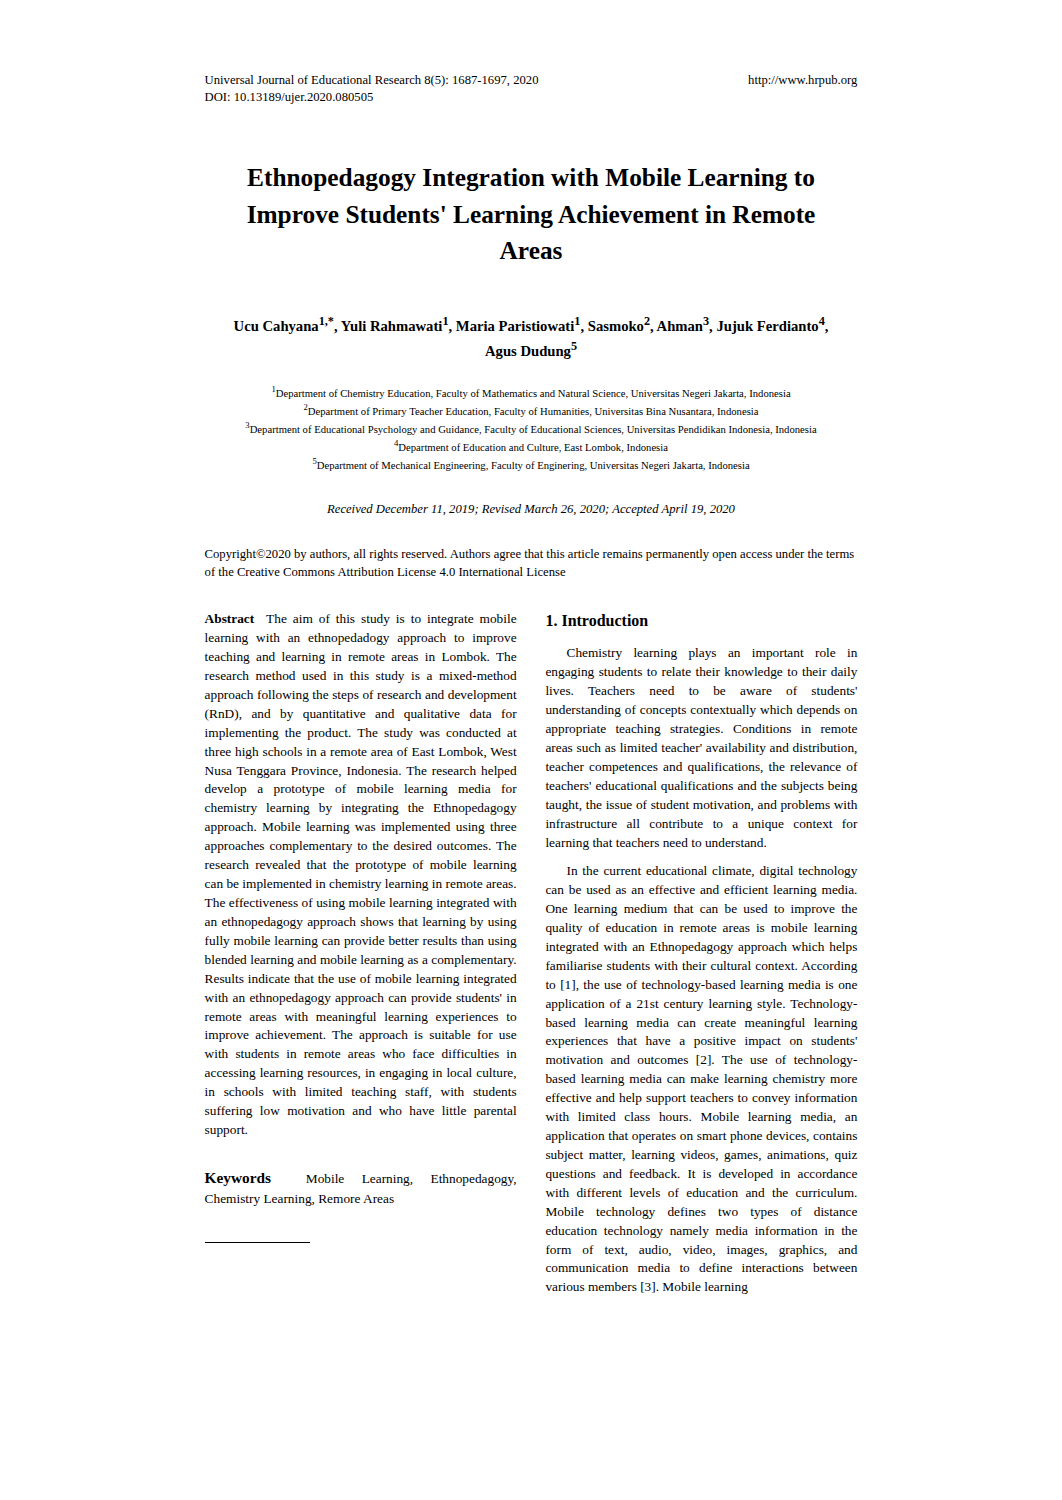Universal Journal of Educational Research 8(5): 1687-1697, 2020
DOI: 10.13189/ujer.2020.080505
http://www.hrpub.org
Ethnopedagogy Integration with Mobile Learning to Improve Students' Learning Achievement in Remote Areas
Ucu Cahyana1,*, Yuli Rahmawati1, Maria Paristiowati1, Sasmoko2, Ahman3, Jujuk Ferdianto4,
Agus Dudung5
1Department of Chemistry Education, Faculty of Mathematics and Natural Science, Universitas Negeri Jakarta, Indonesia
2Department of Primary Teacher Education, Faculty of Humanities, Universitas Bina Nusantara, Indonesia
3Department of Educational Psychology and Guidance, Faculty of Educational Sciences, Universitas Pendidikan Indonesia, Indonesia
4Department of Education and Culture, East Lombok, Indonesia
5Department of Mechanical Engineering, Faculty of Enginering, Universitas Negeri Jakarta, Indonesia
Received December 11, 2019; Revised March 26, 2020; Accepted April 19, 2020
Copyright©2020 by authors, all rights reserved. Authors agree that this article remains permanently open access under the terms of the Creative Commons Attribution License 4.0 International License
Abstract The aim of this study is to integrate mobile learning with an ethnopedadogy approach to improve teaching and learning in remote areas in Lombok. The research method used in this study is a mixed-method approach following the steps of research and development (RnD), and by quantitative and qualitative data for implementing the product. The study was conducted at three high schools in a remote area of East Lombok, West Nusa Tenggara Province, Indonesia. The research helped develop a prototype of mobile learning media for chemistry learning by integrating the Ethnopedagogy approach. Mobile learning was implemented using three approaches complementary to the desired outcomes. The research revealed that the prototype of mobile learning can be implemented in chemistry learning in remote areas. The effectiveness of using mobile learning integrated with an ethnopedagogy approach shows that learning by using fully mobile learning can provide better results than using blended learning and mobile learning as a complementary. Results indicate that the use of mobile learning integrated with an ethnopedagogy approach can provide students' in remote areas with meaningful learning experiences to improve achievement. The approach is suitable for use with students in remote areas who face difficulties in accessing learning resources, in engaging in local culture, in schools with limited teaching staff, with students suffering low motivation and who have little parental support.
Keywords Mobile Learning, Ethnopedagogy, Chemistry Learning, Remore Areas
1. Introduction
Chemistry learning plays an important role in engaging students to relate their knowledge to their daily lives. Teachers need to be aware of students' understanding of concepts contextually which depends on appropriate teaching strategies. Conditions in remote areas such as limited teacher' availability and distribution, teacher competences and qualifications, the relevance of teachers' educational qualifications and the subjects being taught, the issue of student motivation, and problems with infrastructure all contribute to a unique context for learning that teachers need to understand.
In the current educational climate, digital technology can be used as an effective and efficient learning media. One learning medium that can be used to improve the quality of education in remote areas is mobile learning integrated with an Ethnopedagogy approach which helps familiarise students with their cultural context. According to [1], the use of technology-based learning media is one application of a 21st century learning style. Technology-based learning media can create meaningful learning experiences that have a positive impact on students' motivation and outcomes [2]. The use of technology-based learning media can make learning chemistry more effective and help support teachers to convey information with limited class hours. Mobile learning media, an application that operates on smart phone devices, contains subject matter, learning videos, games, animations, quiz questions and feedback. It is developed in accordance with different levels of education and the curriculum. Mobile technology defines two types of distance education technology namely media information in the form of text, audio, video, images, graphics, and communication media to define interactions between various members [3]. Mobile learning